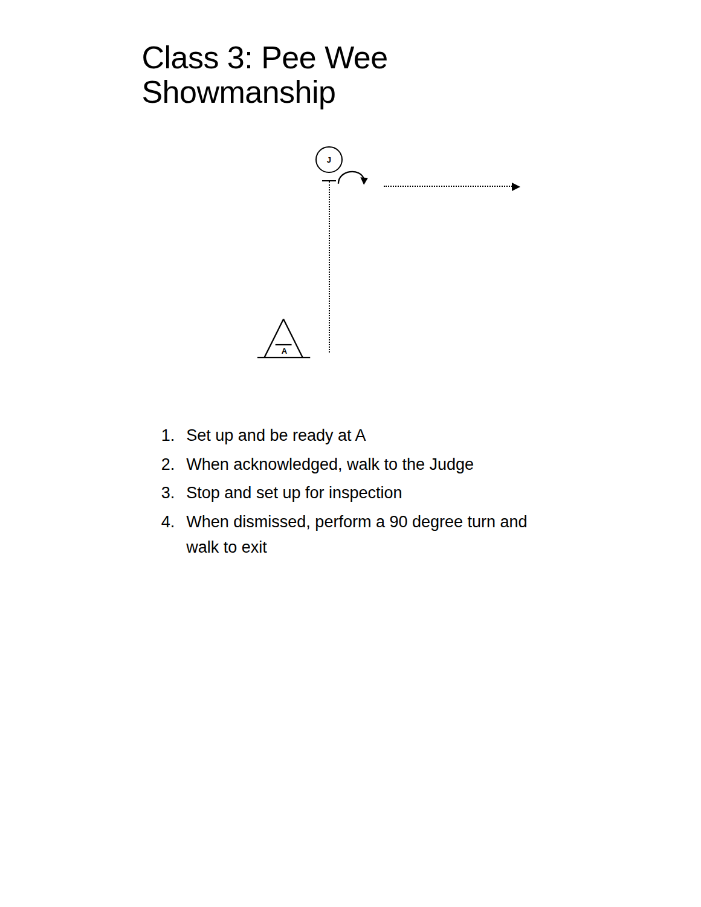Class 3: Pee Wee Showmanship
J
A
Set up and be ready at A
When acknowledged, walk to the Judge
Stop and set up for inspection
When dismissed, perform a 90 degree turn and walk to exit